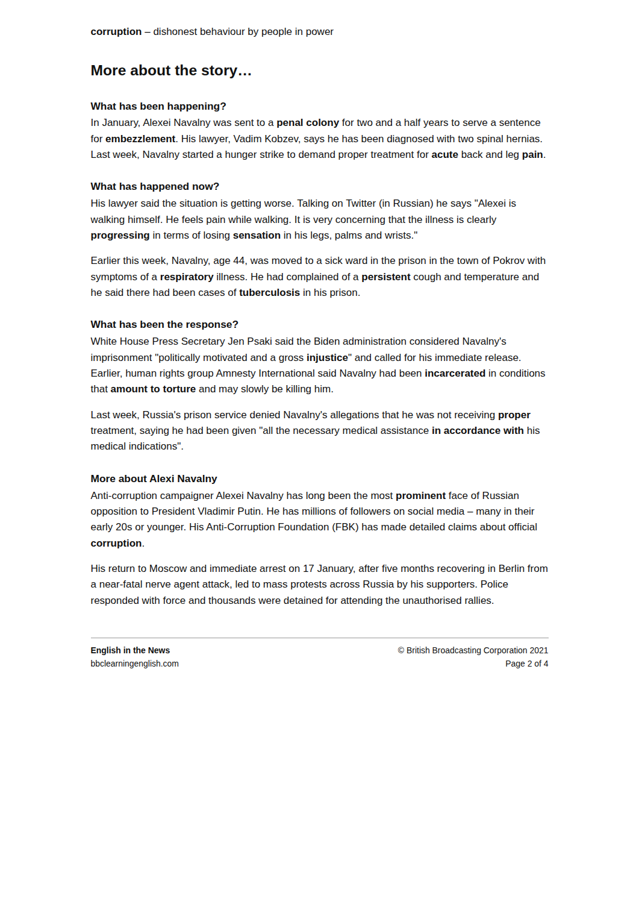corruption – dishonest behaviour by people in power
More about the story…
What has been happening?
In January, Alexei Navalny was sent to a penal colony for two and a half years to serve a sentence for embezzlement. His lawyer, Vadim Kobzev, says he has been diagnosed with two spinal hernias. Last week, Navalny started a hunger strike to demand proper treatment for acute back and leg pain.
What has happened now?
His lawyer said the situation is getting worse. Talking on Twitter (in Russian) he says "Alexei is walking himself. He feels pain while walking. It is very concerning that the illness is clearly progressing in terms of losing sensation in his legs, palms and wrists."
Earlier this week, Navalny, age 44, was moved to a sick ward in the prison in the town of Pokrov with symptoms of a respiratory illness. He had complained of a persistent cough and temperature and he said there had been cases of tuberculosis in his prison.
What has been the response?
White House Press Secretary Jen Psaki said the Biden administration considered Navalny's imprisonment "politically motivated and a gross injustice" and called for his immediate release. Earlier, human rights group Amnesty International said Navalny had been incarcerated in conditions that amount to torture and may slowly be killing him.
Last week, Russia's prison service denied Navalny's allegations that he was not receiving proper treatment, saying he had been given "all the necessary medical assistance in accordance with his medical indications".
More about Alexi Navalny
Anti-corruption campaigner Alexei Navalny has long been the most prominent face of Russian opposition to President Vladimir Putin. He has millions of followers on social media – many in their early 20s or younger. His Anti-Corruption Foundation (FBK) has made detailed claims about official corruption.
His return to Moscow and immediate arrest on 17 January, after five months recovering in Berlin from a near-fatal nerve agent attack, led to mass protests across Russia by his supporters. Police responded with force and thousands were detained for attending the unauthorised rallies.
English in the News bbclearningenglish.com
© British Broadcasting Corporation 2021
Page 2 of 4